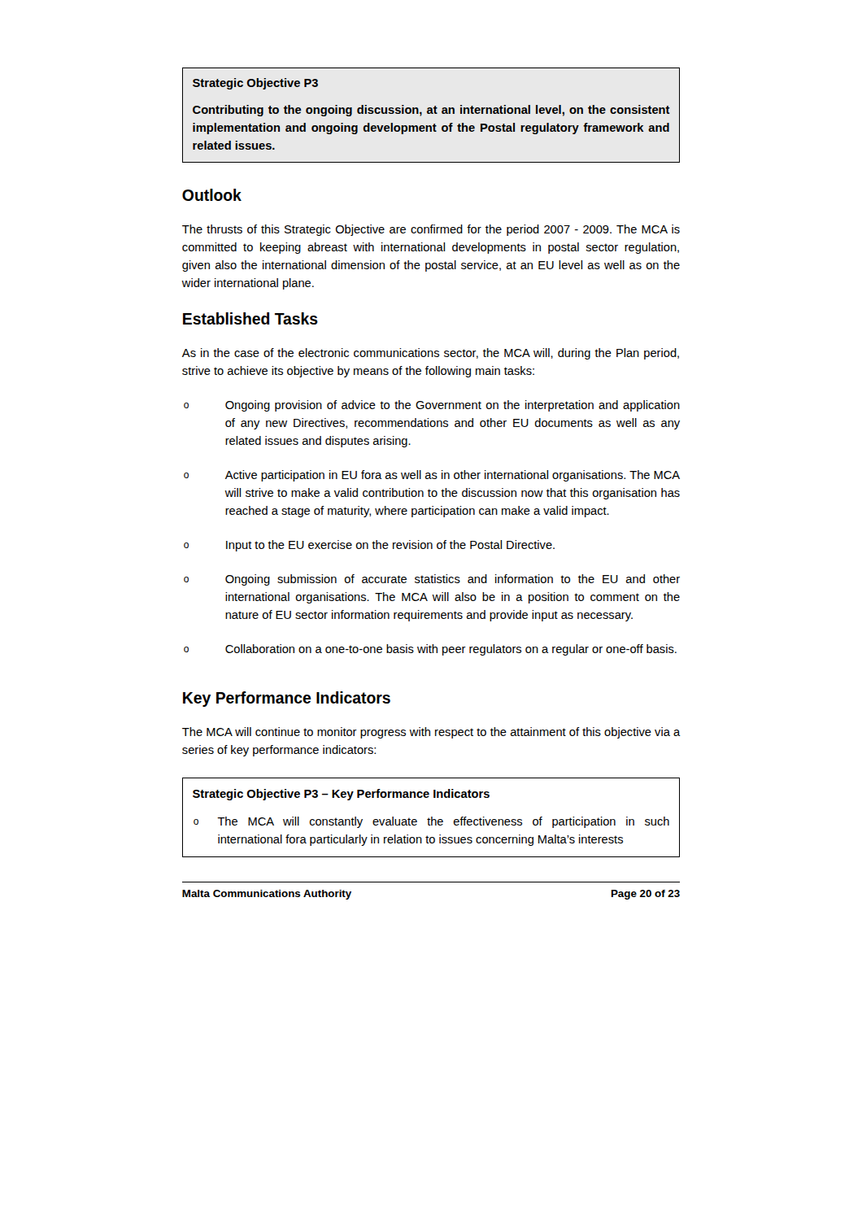Strategic Objective P3
Contributing to the ongoing discussion, at an international level, on the consistent implementation and ongoing development of the Postal regulatory framework and related issues.
Outlook
The thrusts of this Strategic Objective are confirmed for the period 2007 - 2009. The MCA is committed to keeping abreast with international developments in postal sector regulation, given also the international dimension of the postal service, at an EU level as well as on the wider international plane.
Established Tasks
As in the case of the electronic communications sector, the MCA will, during the Plan period, strive to achieve its objective by means of the following main tasks:
Ongoing provision of advice to the Government on the interpretation and application of any new Directives, recommendations and other EU documents as well as any related issues and disputes arising.
Active participation in EU fora as well as in other international organisations. The MCA will strive to make a valid contribution to the discussion now that this organisation has reached a stage of maturity, where participation can make a valid impact.
Input to the EU exercise on the revision of the Postal Directive.
Ongoing submission of accurate statistics and information to the EU and other international organisations. The MCA will also be in a position to comment on the nature of EU sector information requirements and provide input as necessary.
Collaboration on a one-to-one basis with peer regulators on a regular or one-off basis.
Key Performance Indicators
The MCA will continue to monitor progress with respect to the attainment of this objective via a series of key performance indicators:
Strategic Objective P3 – Key Performance Indicators
The MCA will constantly evaluate the effectiveness of participation in such international fora particularly in relation to issues concerning Malta’s interests
Malta Communications Authority Page 20 of 23